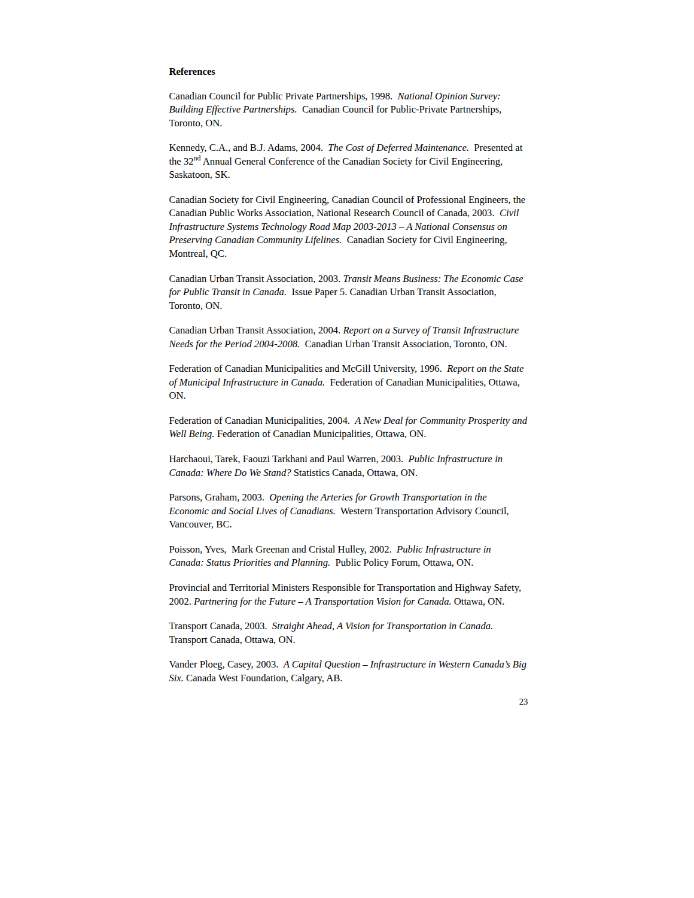References
Canadian Council for Public Private Partnerships, 1998. National Opinion Survey: Building Effective Partnerships. Canadian Council for Public-Private Partnerships, Toronto, ON.
Kennedy, C.A., and B.J. Adams, 2004. The Cost of Deferred Maintenance. Presented at the 32nd Annual General Conference of the Canadian Society for Civil Engineering, Saskatoon, SK.
Canadian Society for Civil Engineering, Canadian Council of Professional Engineers, the Canadian Public Works Association, National Research Council of Canada, 2003. Civil Infrastructure Systems Technology Road Map 2003-2013 – A National Consensus on Preserving Canadian Community Lifelines. Canadian Society for Civil Engineering, Montreal, QC.
Canadian Urban Transit Association, 2003. Transit Means Business: The Economic Case for Public Transit in Canada. Issue Paper 5. Canadian Urban Transit Association, Toronto, ON.
Canadian Urban Transit Association, 2004. Report on a Survey of Transit Infrastructure Needs for the Period 2004-2008. Canadian Urban Transit Association, Toronto, ON.
Federation of Canadian Municipalities and McGill University, 1996. Report on the State of Municipal Infrastructure in Canada. Federation of Canadian Municipalities, Ottawa, ON.
Federation of Canadian Municipalities, 2004. A New Deal for Community Prosperity and Well Being. Federation of Canadian Municipalities, Ottawa, ON.
Harchaoui, Tarek, Faouzi Tarkhani and Paul Warren, 2003. Public Infrastructure in Canada: Where Do We Stand? Statistics Canada, Ottawa, ON.
Parsons, Graham, 2003. Opening the Arteries for Growth Transportation in the Economic and Social Lives of Canadians. Western Transportation Advisory Council, Vancouver, BC.
Poisson, Yves, Mark Greenan and Cristal Hulley, 2002. Public Infrastructure in Canada: Status Priorities and Planning. Public Policy Forum, Ottawa, ON.
Provincial and Territorial Ministers Responsible for Transportation and Highway Safety, 2002. Partnering for the Future – A Transportation Vision for Canada. Ottawa, ON.
Transport Canada, 2003. Straight Ahead, A Vision for Transportation in Canada. Transport Canada, Ottawa, ON.
Vander Ploeg, Casey, 2003. A Capital Question – Infrastructure in Western Canada’s Big Six. Canada West Foundation, Calgary, AB.
23